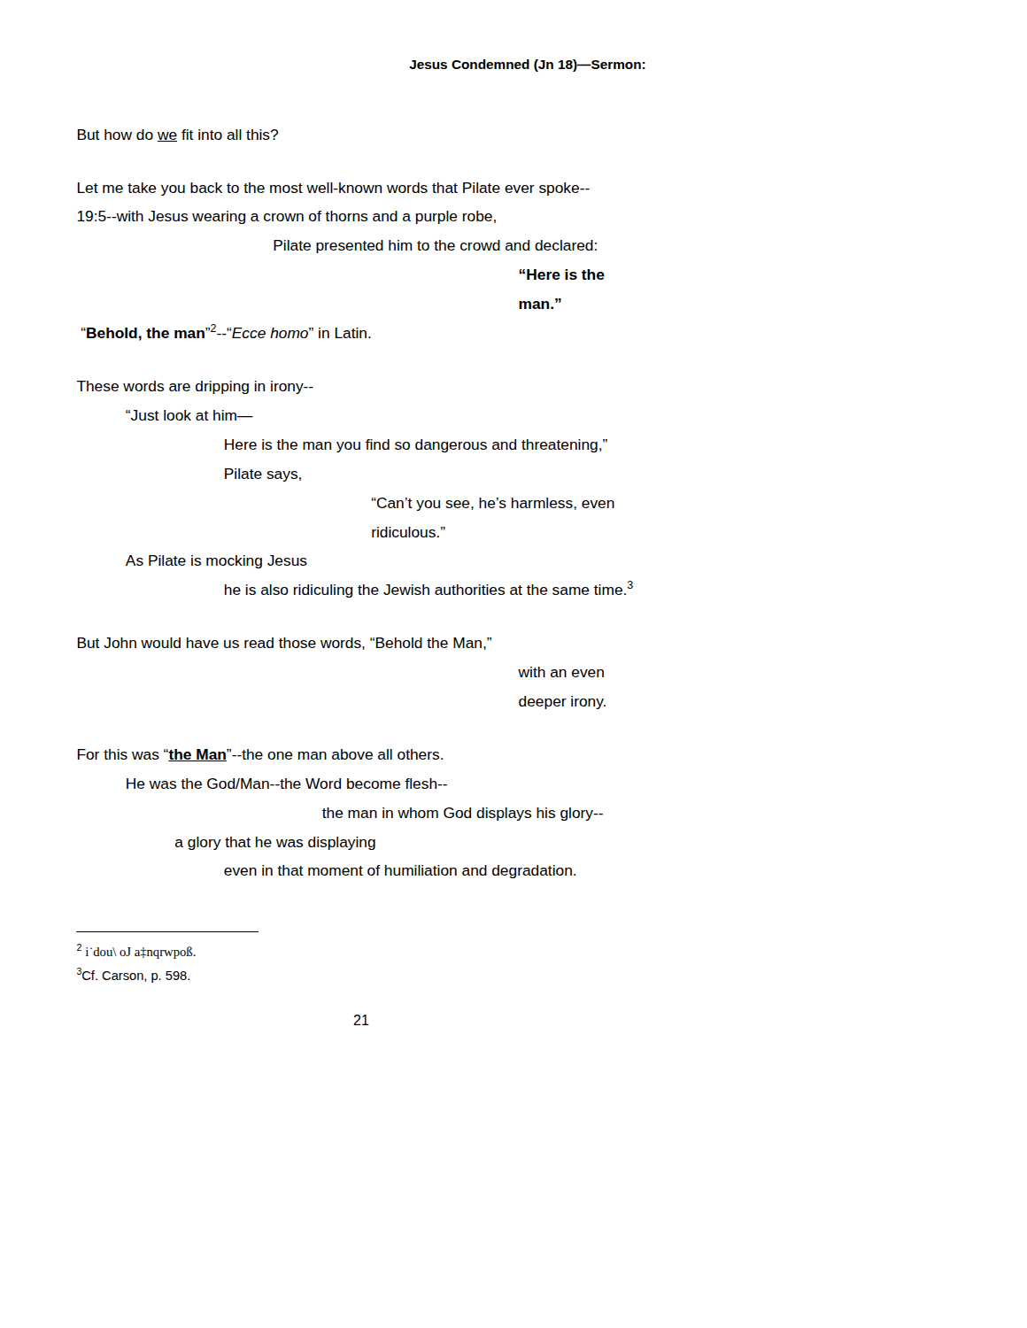Jesus Condemned (Jn 18)—Sermon:
But how do we fit into all this?
Let me take you back to the most well-known words that Pilate ever spoke-- 19:5--with Jesus wearing a crown of thorns and a purple robe, Pilate presented him to the crowd and declared: “Here is the man.” “Behold, the man”2--“Ecce homo” in Latin.
These words are dripping in irony-- “Just look at him— Here is the man you find so dangerous and threatening,” Pilate says, “Can’t you see, he’s harmless, even ridiculous.” As Pilate is mocking Jesus he is also ridiculing the Jewish authorities at the same time.3
But John would have us read those words, “Behold the Man,” with an even deeper irony.
For this was “the Man”--the one man above all others. He was the God/Man--the Word become flesh-- the man in whom God displays his glory-- a glory that he was displaying even in that moment of humiliation and degradation.
2 i˙dou\ oJ a‡nqrwpoß.
3Cf. Carson, p. 598.
21